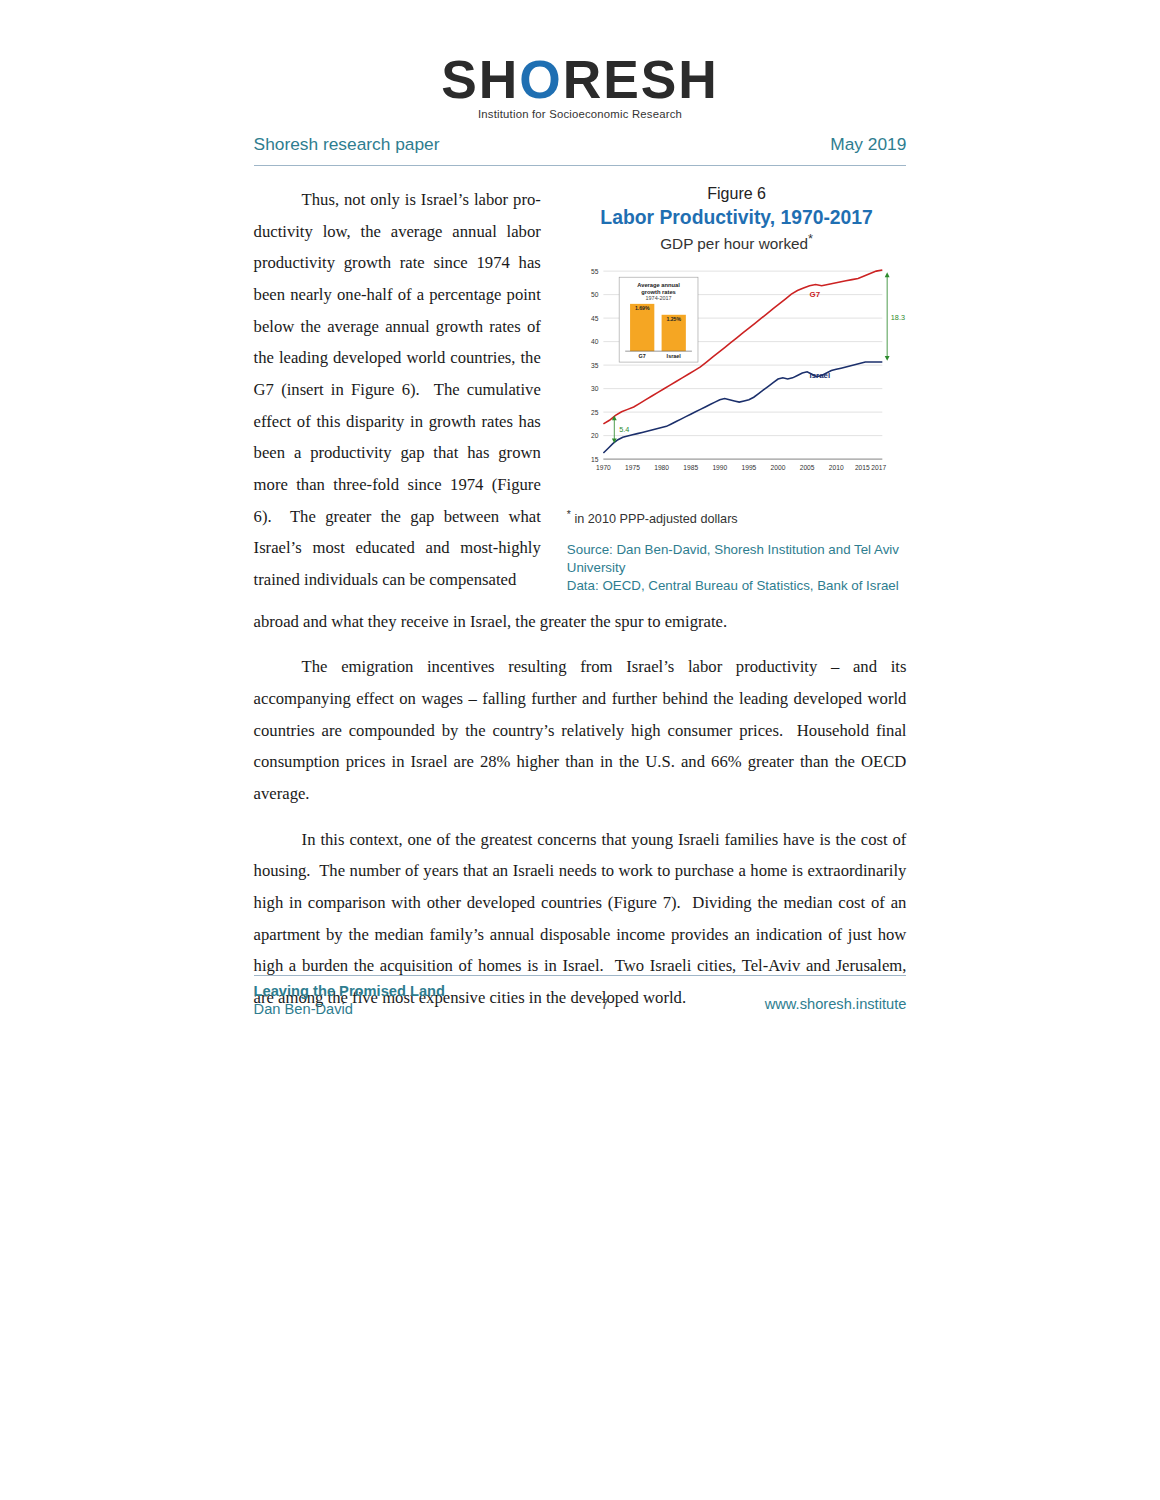SHORESH
Institution for Socioeconomic Research
Shoresh research paper
May 2019
Thus, not only is Israel’s labor productivity low, the average annual labor productivity growth rate since 1974 has been nearly one-half of a percentage point below the average annual growth rates of the leading developed world countries, the G7 (insert in Figure 6). The cumulative effect of this disparity in growth rates has been a productivity gap that has grown more than three-fold since 1974 (Figure 6). The greater the gap between what Israel’s most educated and most-highly trained individuals can be compensated
Figure 6
Labor Productivity, 1970-2017
GDP per hour worked*
55 50 45 40 35 30 25 20 15 1970 1975 1980 1985 1990 1995 2000 2005 2010 2015 2017 G7 Israel 5.4 18.3 Average annual growth rates 1974-2017 1.69% 1.25% G7 Israel
* in 2010 PPP-adjusted dollars
Source: Dan Ben-David, Shoresh Institution and Tel Aviv University
Data: OECD, Central Bureau of Statistics, Bank of Israel
abroad and what they receive in Israel, the greater the spur to emigrate.
The emigration incentives resulting from Israel’s labor productivity – and its accompanying effect on wages – falling further and further behind the leading developed world countries are compounded by the country’s relatively high consumer prices. Household final consumption prices in Israel are 28% higher than in the U.S. and 66% greater than the OECD average.
In this context, one of the greatest concerns that young Israeli families have is the cost of housing. The number of years that an Israeli needs to work to purchase a home is extraordinarily high in comparison with other developed countries (Figure 7). Dividing the median cost of an apartment by the median family’s annual disposable income provides an indication of just how high a burden the acquisition of homes is in Israel. Two Israeli cities, Tel-Aviv and Jerusalem, are among the five most expensive cities in the developed world.
Leaving the Promised Land
Dan Ben-David
7
www.shoresh.institute